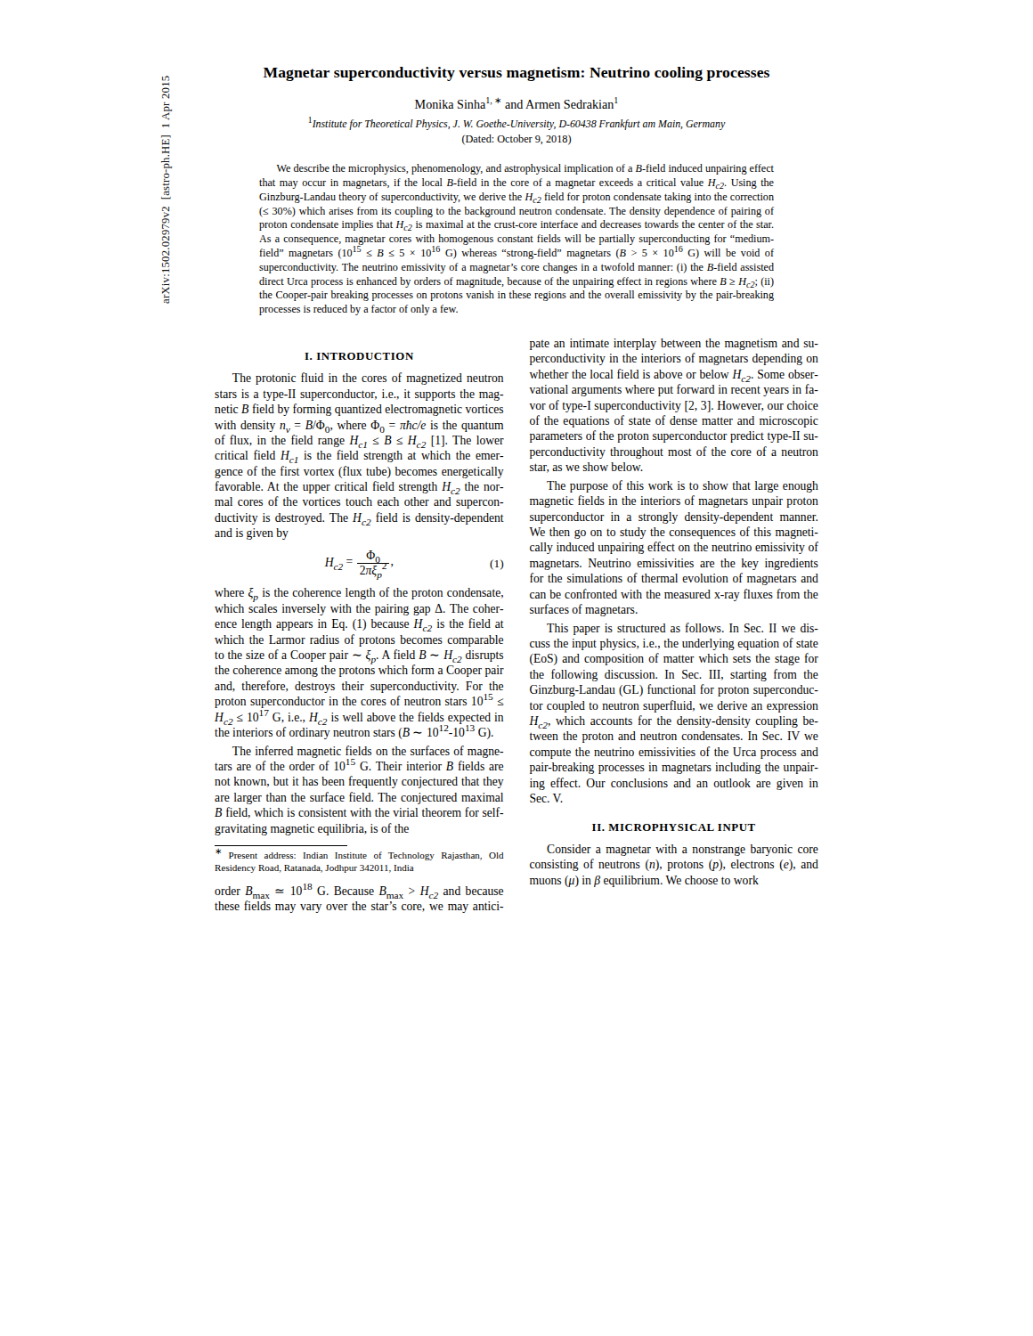arXiv:1502.02979v2 [astro-ph.HE] 1 Apr 2015
Magnetar superconductivity versus magnetism: Neutrino cooling processes
Monika Sinha1, ∗ and Armen Sedrakian1
1Institute for Theoretical Physics, J. W. Goethe-University, D-60438 Frankfurt am Main, Germany
(Dated: October 9, 2018)
We describe the microphysics, phenomenology, and astrophysical implication of a B-field induced unpairing effect that may occur in magnetars, if the local B-field in the core of a magnetar exceeds a critical value Hc2. Using the Ginzburg-Landau theory of superconductivity, we derive the Hc2 field for proton condensate taking into the correction (≤ 30%) which arises from its coupling to the background neutron condensate. The density dependence of pairing of proton condensate implies that Hc2 is maximal at the crust-core interface and decreases towards the center of the star. As a consequence, magnetar cores with homogenous constant fields will be partially superconducting for “medium-field” magnetars (1015 ≤ B ≤ 5 × 1016 G) whereas “strong-field” magnetars (B > 5 × 1016 G) will be void of superconductivity. The neutrino emissivity of a magnetar’s core changes in a twofold manner: (i) the B-field assisted direct Urca process is enhanced by orders of magnitude, because of the unpairing effect in regions where B ≥ Hc2; (ii) the Cooper-pair breaking processes on protons vanish in these regions and the overall emissivity by the pair-breaking processes is reduced by a factor of only a few.
I. Introduction
The protonic fluid in the cores of magnetized neutron stars is a type-II superconductor, i.e., it supports the magnetic B field by forming quantized electromagnetic vortices with density nv = B/Φ0, where Φ0 = πħc/e is the quantum of flux, in the field range Hc1 ≤ B ≤ Hc2 [1]. The lower critical field Hc1 is the field strength at which the emergence of the first vortex (flux tube) becomes energetically favorable. At the upper critical field strength Hc2 the normal cores of the vortices touch each other and superconductivity is destroyed. The Hc2 field is density-dependent and is given by
Hc2 = Φ02πξp2, (1)
where ξp is the coherence length of the proton condensate, which scales inversely with the pairing gap Δ. The coherence length appears in Eq. (1) because Hc2 is the field at which the Larmor radius of protons becomes comparable to the size of a Cooper pair ∼ ξp. A field B ∼ Hc2 disrupts the coherence among the protons which form a Cooper pair and, therefore, destroys their superconductivity. For the proton superconductor in the cores of neutron stars 1015 ≤ Hc2 ≤ 1017 G, i.e., Hc2 is well above the fields expected in the interiors of ordinary neutron stars (B ∼ 1012-1013 G).
The inferred magnetic fields on the surfaces of magnetars are of the order of 1015 G. Their interior B fields are not known, but it has been frequently conjectured that they are larger than the surface field. The conjectured maximal B field, which is consistent with the virial theorem for self-gravitating magnetic equilibria, is of the
∗ Present address: Indian Institute of Technology Rajasthan, Old Residency Road, Ratanada, Jodhpur 342011, India
order Bmax ≃ 1018 G. Because Bmax > Hc2 and because these fields may vary over the star’s core, we may anticipate an intimate interplay between the magnetism and superconductivity in the interiors of magnetars depending on whether the local field is above or below Hc2. Some observational arguments where put forward in recent years in favor of type-I superconductivity [2, 3]. However, our choice of the equations of state of dense matter and microscopic parameters of the proton superconductor predict type-II superconductivity throughout most of the core of a neutron star, as we show below.
The purpose of this work is to show that large enough magnetic fields in the interiors of magnetars unpair proton superconductor in a strongly density-dependent manner. We then go on to study the consequences of this magnetically induced unpairing effect on the neutrino emissivity of magnetars. Neutrino emissivities are the key ingredients for the simulations of thermal evolution of magnetars and can be confronted with the measured x-ray fluxes from the surfaces of magnetars.
This paper is structured as follows. In Sec. II we discuss the input physics, i.e., the underlying equation of state (EoS) and composition of matter which sets the stage for the following discussion. In Sec. III, starting from the Ginzburg-Landau (GL) functional for proton superconductor coupled to neutron superfluid, we derive an expression Hc2, which accounts for the density-density coupling between the proton and neutron condensates. In Sec. IV we compute the neutrino emissivities of the Urca process and pair-breaking processes in magnetars including the unpairing effect. Our conclusions and an outlook are given in Sec. V.
II. Microphysical input
Consider a magnetar with a nonstrange baryonic core consisting of neutrons (n), protons (p), electrons (e), and muons (μ) in β equilibrium. We choose to work